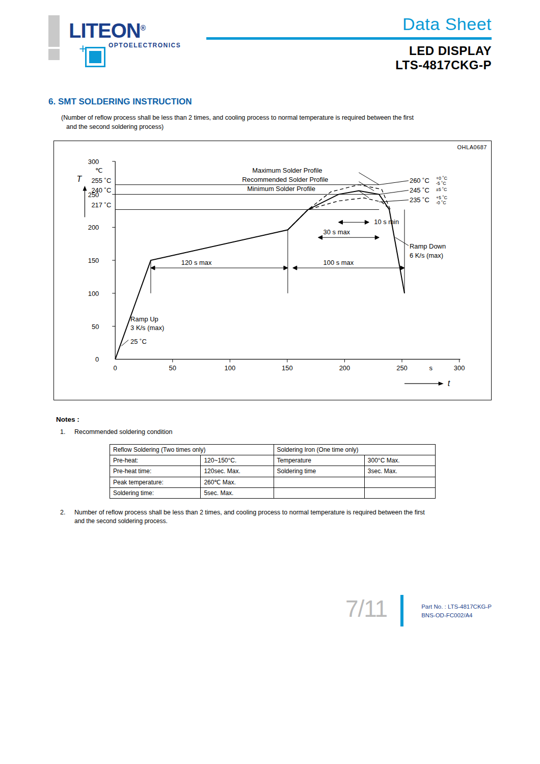LITEON®
+
OPTOELECTRONICS
Data Sheet
LED DISPLAY
LTS-4817CKG-P
6. SMT SOLDERING INSTRUCTION
(Number of reflow process shall be less than 2 times, and cooling process to normal temperature is required between the first and the second soldering process)
OHLA0687
300 250 200 150 100 50 0 ℃ 0 50 100 150 200 250 300 s T t 255 ˚C 240 ˚C 217 ˚C 25 ˚C Ramp Up 3 K/s (max) Maximum Solder Profile Recommended Solder Profile Minimum Solder Profile 260 ˚C 245 ˚C 235 ˚C +0 ˚C -5 ˚C ±5 ˚C +5 ˚C -0 ˚C 10 s min 30 s max 120 s max 100 s max Ramp Down 6 K/s (max)
Notes :
1. Recommended soldering condition
| Reflow Soldering (Two times only) | Soldering Iron (One time only) |
| Pre-heat: | 120~150°C. | Temperature | 300°C Max. |
| Pre-heat time: | 120sec. Max. | Soldering time | 3sec. Max. |
| Peak temperature: | 260℃ Max. | | |
| Soldering time: | 5sec. Max. | | |
2. Number of reflow process shall be less than 2 times, and cooling process to normal temperature is required between the first
and the second soldering process.
7/11
Part No. : LTS-4817CKG-P
BNS-OD-FC002/A4